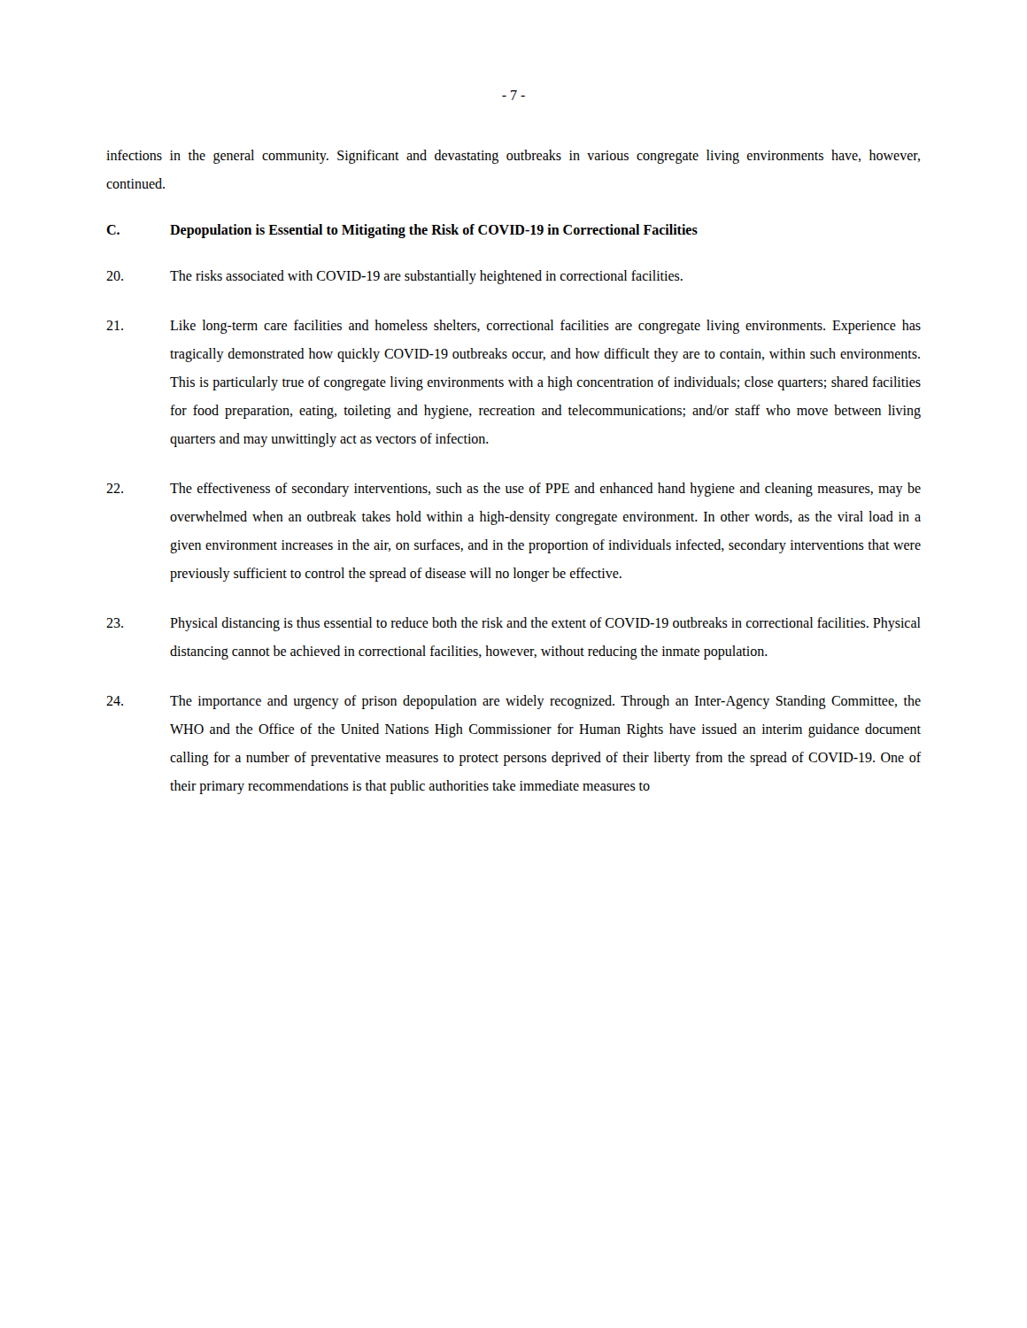- 7 -
infections in the general community. Significant and devastating outbreaks in various congregate living environments have, however, continued.
C. Depopulation is Essential to Mitigating the Risk of COVID-19 in Correctional Facilities
20. The risks associated with COVID-19 are substantially heightened in correctional facilities.
21. Like long-term care facilities and homeless shelters, correctional facilities are congregate living environments. Experience has tragically demonstrated how quickly COVID-19 outbreaks occur, and how difficult they are to contain, within such environments. This is particularly true of congregate living environments with a high concentration of individuals; close quarters; shared facilities for food preparation, eating, toileting and hygiene, recreation and telecommunications; and/or staff who move between living quarters and may unwittingly act as vectors of infection.
22. The effectiveness of secondary interventions, such as the use of PPE and enhanced hand hygiene and cleaning measures, may be overwhelmed when an outbreak takes hold within a high-density congregate environment. In other words, as the viral load in a given environment increases in the air, on surfaces, and in the proportion of individuals infected, secondary interventions that were previously sufficient to control the spread of disease will no longer be effective.
23. Physical distancing is thus essential to reduce both the risk and the extent of COVID-19 outbreaks in correctional facilities. Physical distancing cannot be achieved in correctional facilities, however, without reducing the inmate population.
24. The importance and urgency of prison depopulation are widely recognized. Through an Inter-Agency Standing Committee, the WHO and the Office of the United Nations High Commissioner for Human Rights have issued an interim guidance document calling for a number of preventative measures to protect persons deprived of their liberty from the spread of COVID-19. One of their primary recommendations is that public authorities take immediate measures to